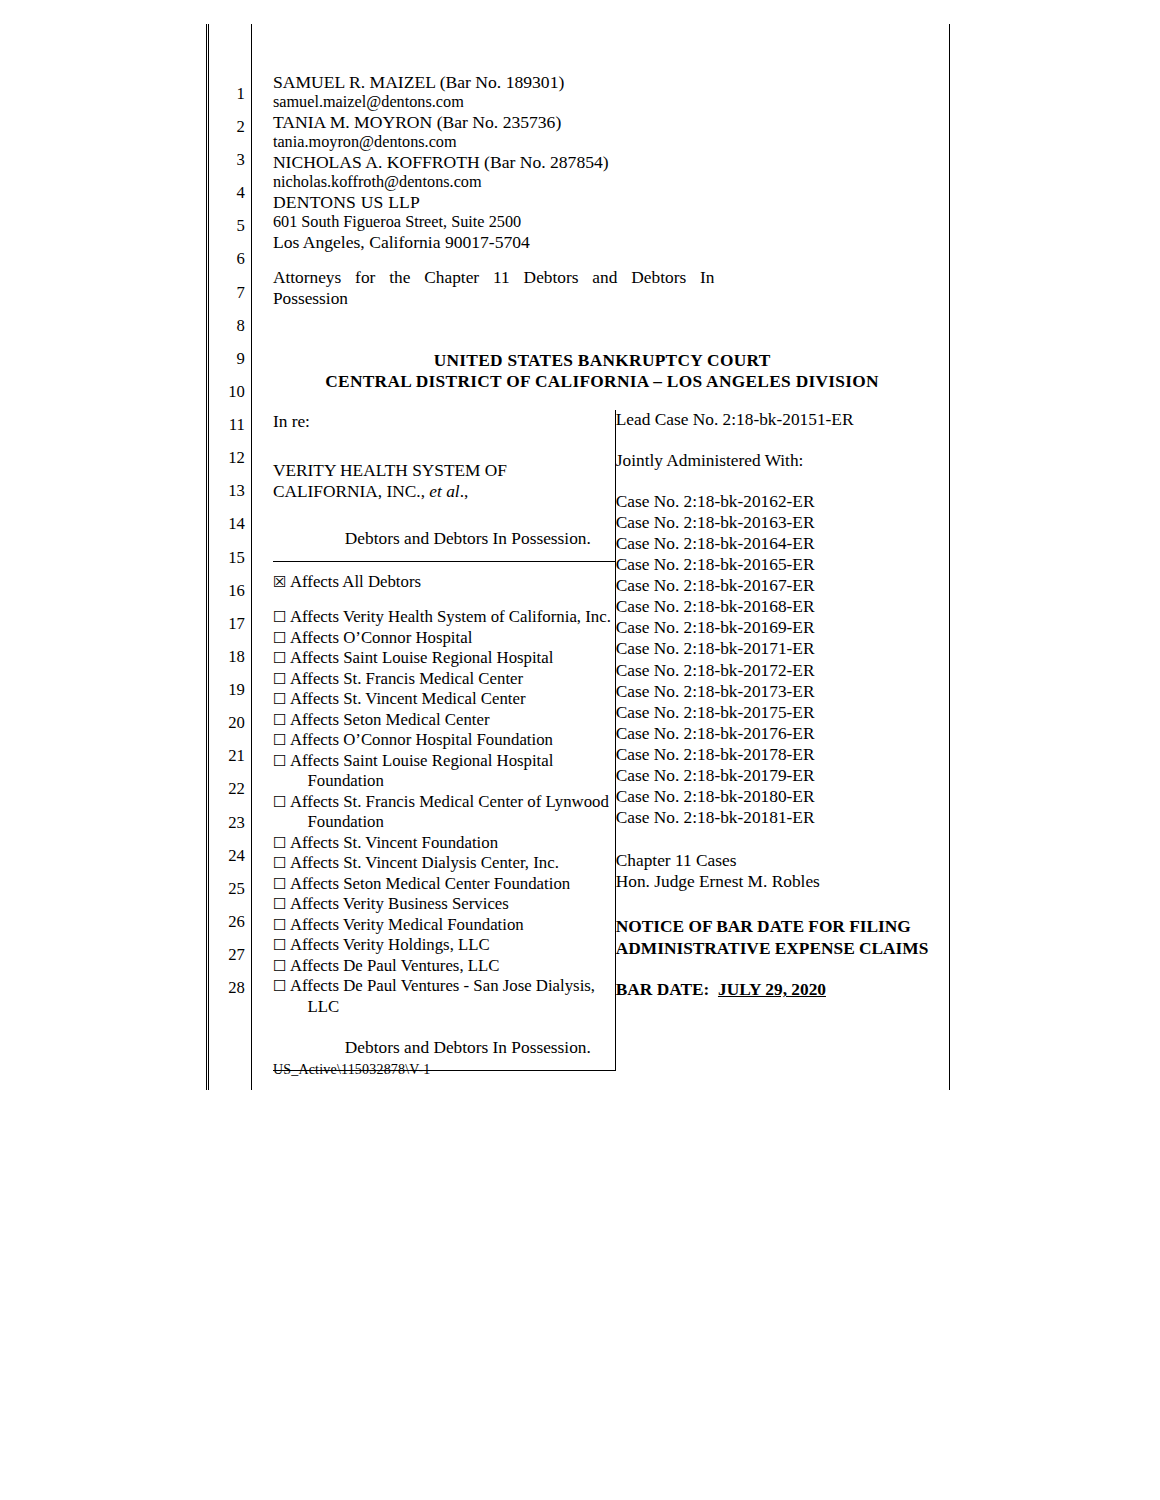1
2
3
4
5
6
7
8
9
10
11
12
13
14
15
16
17
18
19
20
21
22
23
24
25
26
27
28
SAMUEL R. MAIZEL (Bar No. 189301)
samuel.maizel@dentons.com
TANIA M. MOYRON (Bar No. 235736)
tania.moyron@dentons.com
NICHOLAS A. KOFFROTH (Bar No. 287854)
nicholas.koffroth@dentons.com
DENTONS US LLP
601 South Figueroa Street, Suite 2500
Los Angeles, California 90017-5704
Attorneys for the Chapter 11 Debtors and Debtors In Possession
UNITED STATES BANKRUPTCY COURT
CENTRAL DISTRICT OF CALIFORNIA – LOS ANGELES DIVISION
| In re: VERITY HEALTH SYSTEM OF CALIFORNIA, INC., et al ., Debtors and Debtors In Possession. ☒ Affects All Debtors ☐ Affects Verity Health System of California, Inc. ☐ Affects O’Connor Hospital ☐ Affects Saint Louise Regional Hospital ☐ Affects St. Francis Medical Center ☐ Affects St. Vincent Medical Center ☐ Affects Seton Medical Center ☐ Affects O’Connor Hospital Foundation ☐ Affects Saint Louise Regional Hospital Foundation ☐ Affects St. Francis Medical Center of Lynwood Foundation ☐ Affects St. Vincent Foundation ☐ Affects St. Vincent Dialysis Center, Inc. ☐ Affects Seton Medical Center Foundation ☐ Affects Verity Business Services ☐ Affects Verity Medical Foundation ☐ Affects Verity Holdings, LLC ☐ Affects De Paul Ventures, LLC ☐ Affects De Paul Ventures - San Jose Dialysis, LLC Debtors and Debtors In Possession. | Lead Case No. 2:18-bk-20151-ER Jointly Administered With: Case No. 2:18-bk-20162-ER Case No. 2:18-bk-20163-ER Case No. 2:18-bk-20164-ER Case No. 2:18-bk-20165-ER Case No. 2:18-bk-20167-ER Case No. 2:18-bk-20168-ER Case No. 2:18-bk-20169-ER Case No. 2:18-bk-20171-ER Case No. 2:18-bk-20172-ER Case No. 2:18-bk-20173-ER Case No. 2:18-bk-20175-ER Case No. 2:18-bk-20176-ER Case No. 2:18-bk-20178-ER Case No. 2:18-bk-20179-ER Case No. 2:18-bk-20180-ER Case No. 2:18-bk-20181-ER Chapter 11 Cases Hon. Judge Ernest M. Robles NOTICE OF BAR DATE FOR FILING ADMINISTRATIVE EXPENSE CLAIMS BAR DATE: JULY 29, 2020 |
US_Active\115032878\V-1